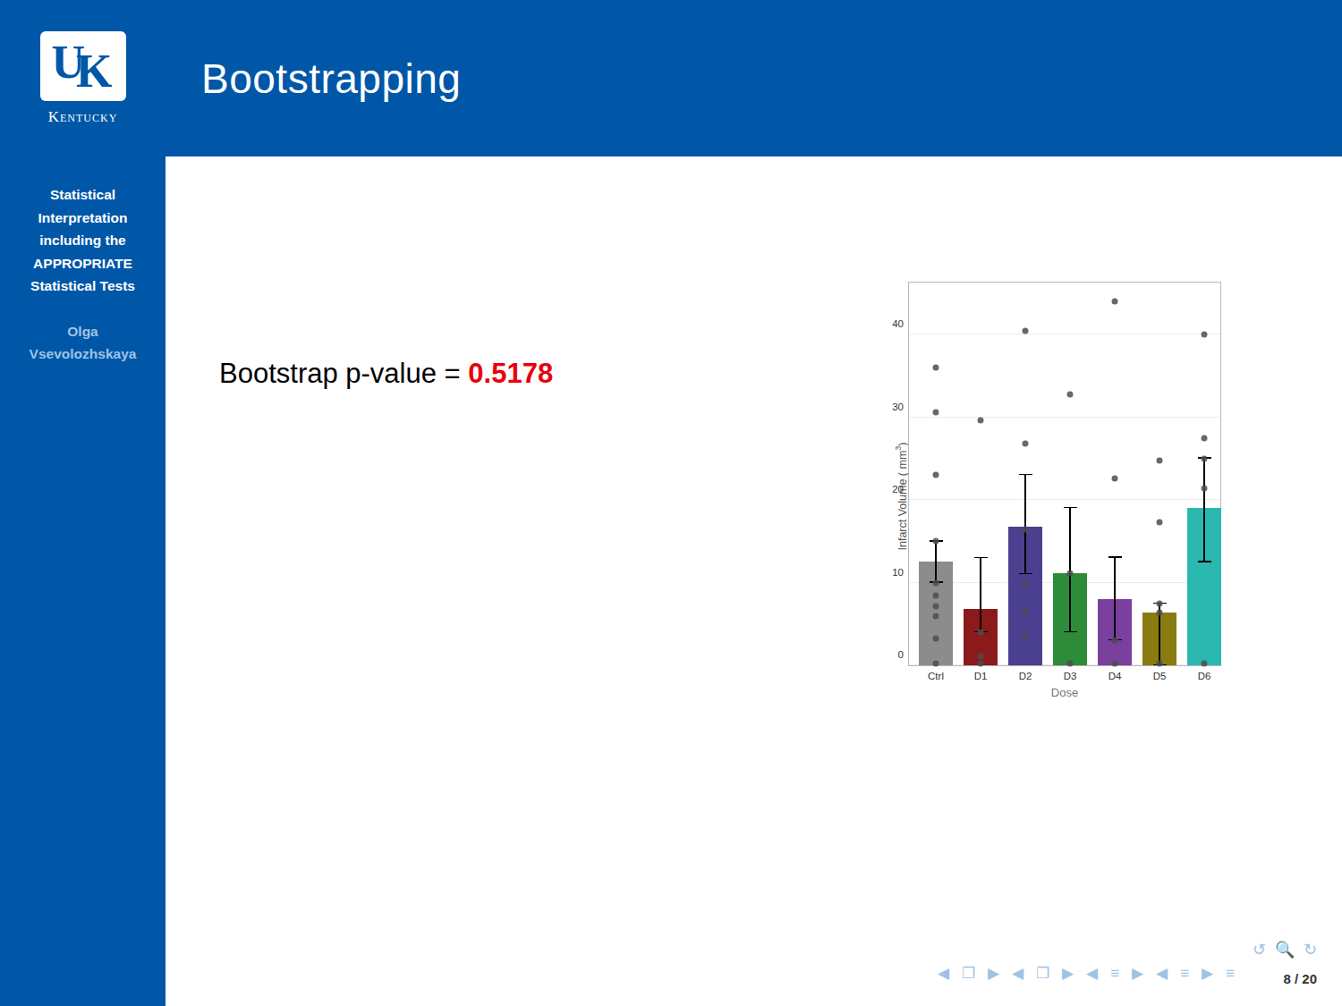UK
Kentucky
Statistical
Interpretation
including the
APPROPRIATE
Statistical Tests
Olga
Vsevolozhskaya
Bootstrapping
Bootstrap p-value = 0.5178
Infarct Volume ( mm3)
Dose
0
10
20
30
40
Ctrl
D1
D2
D3
D4
D5
D6
◀❐▶ ◀❐▶ ◀≡▶ ◀≡▶ ≡
↺🔍↻
8 / 20